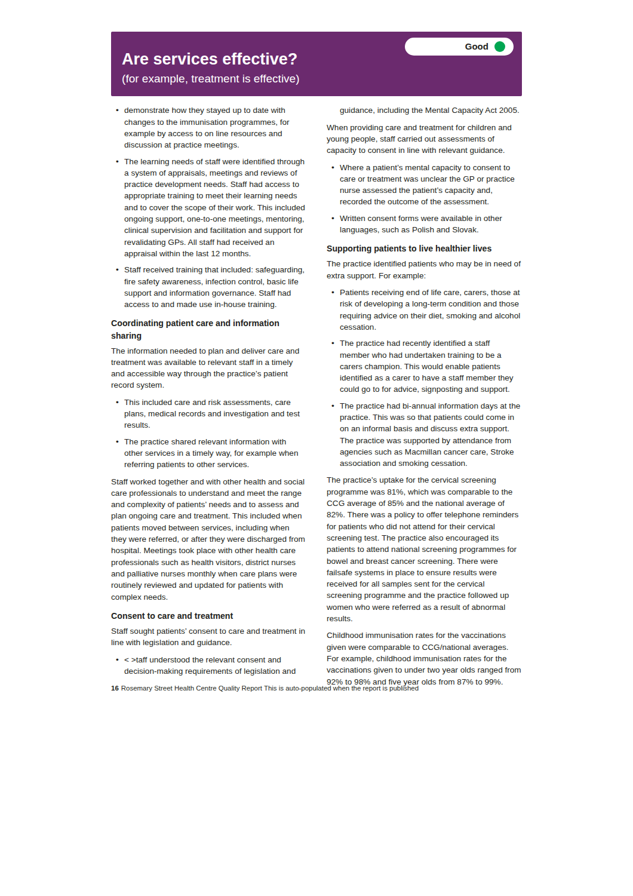Good
Are services effective?
(for example, treatment is effective)
demonstrate how they stayed up to date with changes to the immunisation programmes, for example by access to on line resources and discussion at practice meetings.
The learning needs of staff were identified through a system of appraisals, meetings and reviews of practice development needs. Staff had access to appropriate training to meet their learning needs and to cover the scope of their work. This included ongoing support, one-to-one meetings, mentoring, clinical supervision and facilitation and support for revalidating GPs. All staff had received an appraisal within the last 12 months.
Staff received training that included: safeguarding, fire safety awareness, infection control, basic life support and information governance. Staff had access to and made use in-house training.
Coordinating patient care and information sharing
The information needed to plan and deliver care and treatment was available to relevant staff in a timely and accessible way through the practice’s patient record system.
This included care and risk assessments, care plans, medical records and investigation and test results.
The practice shared relevant information with other services in a timely way, for example when referring patients to other services.
Staff worked together and with other health and social care professionals to understand and meet the range and complexity of patients’ needs and to assess and plan ongoing care and treatment. This included when patients moved between services, including when they were referred, or after they were discharged from hospital. Meetings took place with other health care professionals such as health visitors, district nurses and palliative nurses monthly when care plans were routinely reviewed and updated for patients with complex needs.
Consent to care and treatment
Staff sought patients’ consent to care and treatment in line with legislation and guidance.
< >taff understood the relevant consent and decision-making requirements of legislation and guidance, including the Mental Capacity Act 2005.
When providing care and treatment for children and young people, staff carried out assessments of capacity to consent in line with relevant guidance.
Where a patient’s mental capacity to consent to care or treatment was unclear the GP or practice nurse assessed the patient’s capacity and, recorded the outcome of the assessment.
Written consent forms were available in other languages, such as Polish and Slovak.
Supporting patients to live healthier lives
The practice identified patients who may be in need of extra support. For example:
Patients receiving end of life care, carers, those at risk of developing a long-term condition and those requiring advice on their diet, smoking and alcohol cessation.
The practice had recently identified a staff member who had undertaken training to be a carers champion. This would enable patients identified as a carer to have a staff member they could go to for advice, signposting and support.
The practice had bi-annual information days at the practice. This was so that patients could come in on an informal basis and discuss extra support. The practice was supported by attendance from agencies such as Macmillan cancer care, Stroke association and smoking cessation.
The practice’s uptake for the cervical screening programme was 81%, which was comparable to the CCG average of 85% and the national average of 82%. There was a policy to offer telephone reminders for patients who did not attend for their cervical screening test. The practice also encouraged its patients to attend national screening programmes for bowel and breast cancer screening. There were failsafe systems in place to ensure results were received for all samples sent for the cervical screening programme and the practice followed up women who were referred as a result of abnormal results.
Childhood immunisation rates for the vaccinations given were comparable to CCG/national averages. For example, childhood immunisation rates for the vaccinations given to under two year olds ranged from 92% to 98% and five year olds from 87% to 99%.
16 Rosemary Street Health Centre Quality Report This is auto-populated when the report is published